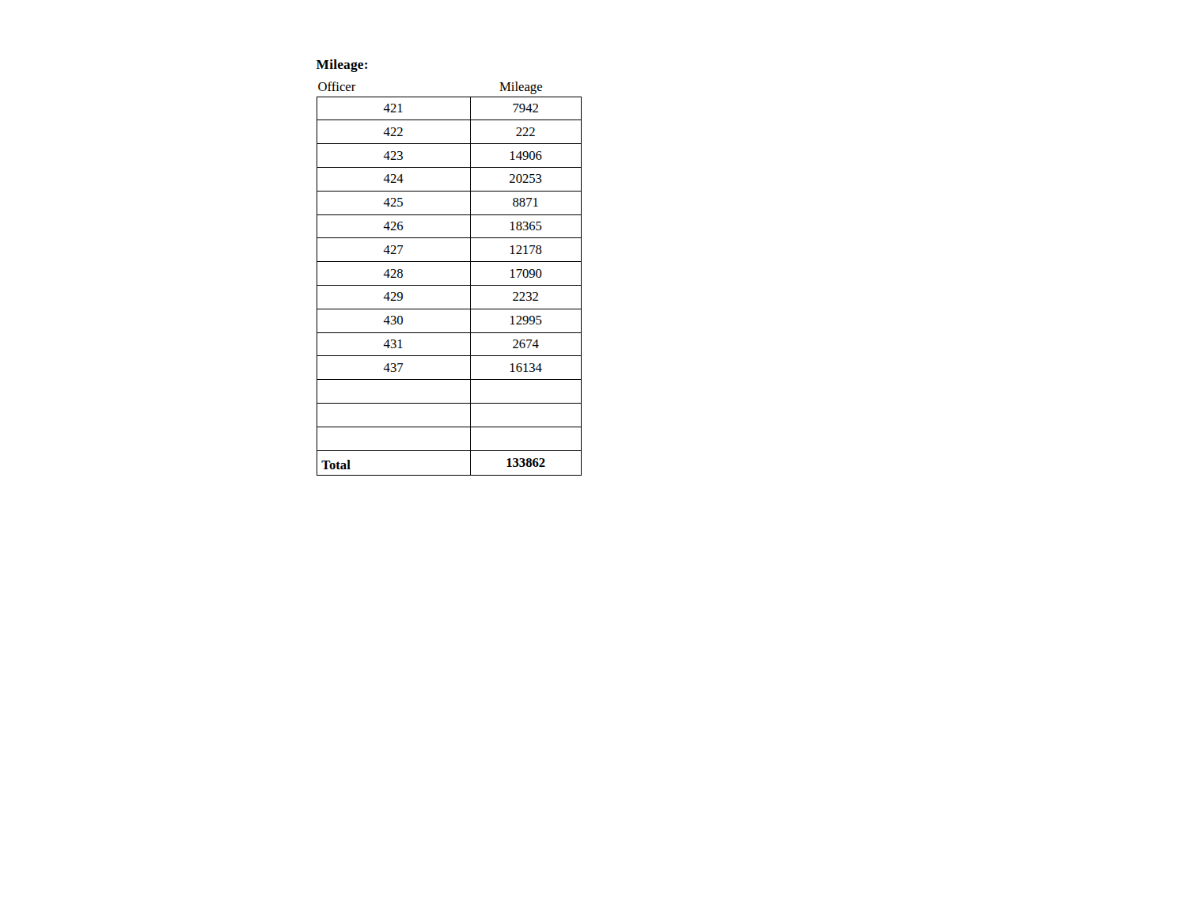Mileage:
Officer
Mileage
| 421 | 7942 |
| 422 | 222 |
| 423 | 14906 |
| 424 | 20253 |
| 425 | 8871 |
| 426 | 18365 |
| 427 | 12178 |
| 428 | 17090 |
| 429 | 2232 |
| 430 | 12995 |
| 431 | 2674 |
| 437 | 16134 |
| Total | 133862 |